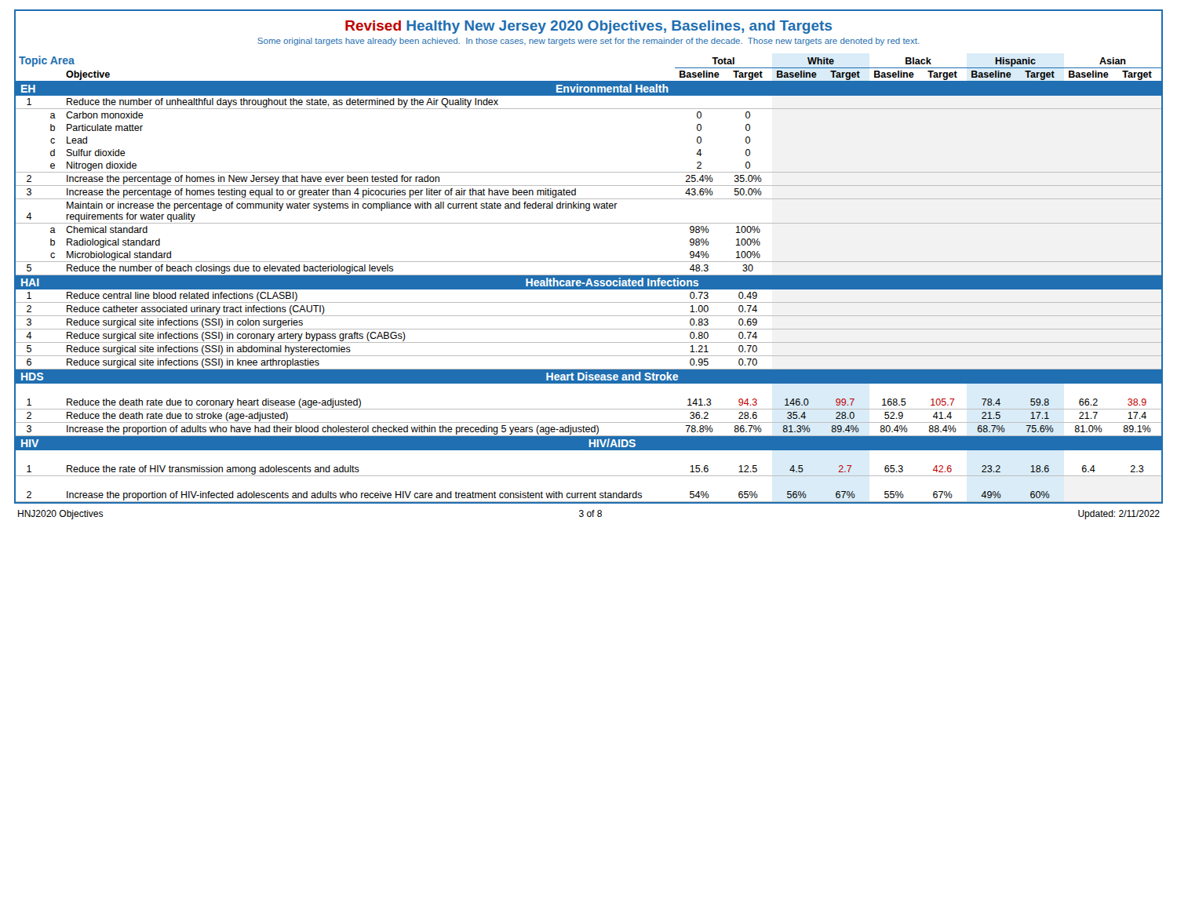Revised Healthy New Jersey 2020 Objectives, Baselines, and Targets
Some original targets have already been achieved. In those cases, new targets were set for the remainder of the decade. Those new targets are denoted by red text.
| Topic Area | Total | White | Black | Hispanic | Asian |
| | | Objective | Baseline | Target | Baseline | Target | Baseline | Target | Baseline | Target | Baseline | Target |
| EH | Environmental Health |
| 1 | | Reduce the number of unhealthful days throughout the state, as determined by the Air Quality Index | | | |
| | a | Carbon monoxide | 0 | 0 | |
| | b | Particulate matter | 0 | 0 | |
| | c | Lead | 0 | 0 | |
| | d | Sulfur dioxide | 4 | 0 | |
| | e | Nitrogen dioxide | 2 | 0 | |
| 2 | | Increase the percentage of homes in New Jersey that have ever been tested for radon | 25.4% | 35.0% | |
| 3 | | Increase the percentage of homes testing equal to or greater than 4 picocuries per liter of air that have been mitigated | 43.6% | 50.0% | |
| 4 | | Maintain or increase the percentage of community water systems in compliance with all current state and federal drinking water requirements for water quality | | | |
| | a | Chemical standard | 98% | 100% | |
| | b | Radiological standard | 98% | 100% | |
| | c | Microbiological standard | 94% | 100% | |
| 5 | | Reduce the number of beach closings due to elevated bacteriological levels | 48.3 | 30 | |
| HAI | Healthcare-Associated Infections |
| 1 | | Reduce central line blood related infections (CLASBI) | 0.73 | 0.49 | |
| 2 | | Reduce catheter associated urinary tract infections (CAUTI) | 1.00 | 0.74 | |
| 3 | | Reduce surgical site infections (SSI) in colon surgeries | 0.83 | 0.69 | |
| 4 | | Reduce surgical site infections (SSI) in coronary artery bypass grafts (CABGs) | 0.80 | 0.74 | |
| 5 | | Reduce surgical site infections (SSI) in abdominal hysterectomies | 1.21 | 0.70 | |
| 6 | | Reduce surgical site infections (SSI) in knee arthroplasties | 0.95 | 0.70 | |
| HDS | Heart Disease and Stroke |
| 1 | | Reduce the death rate due to coronary heart disease (age-adjusted) | 141.3 | 94.3 | 146.0 | 99.7 | 168.5 | 105.7 | 78.4 | 59.8 | 66.2 | 38.9 |
| 2 | | Reduce the death rate due to stroke (age-adjusted) | 36.2 | 28.6 | 35.4 | 28.0 | 52.9 | 41.4 | 21.5 | 17.1 | 21.7 | 17.4 |
| 3 | | Increase the proportion of adults who have had their blood cholesterol checked within the preceding 5 years (age-adjusted) | 78.8% | 86.7% | 81.3% | 89.4% | 80.4% | 88.4% | 68.7% | 75.6% | 81.0% | 89.1% |
| HIV | HIV/AIDS |
| 1 | | Reduce the rate of HIV transmission among adolescents and adults | 15.6 | 12.5 | 4.5 | 2.7 | 65.3 | 42.6 | 23.2 | 18.6 | 6.4 | 2.3 |
| 2 | | Increase the proportion of HIV-infected adolescents and adults who receive HIV care and treatment consistent with current standards | 54% | 65% | 56% | 67% | 55% | 67% | 49% | 60% | | |
HNJ2020 Objectives
3 of 8
Updated: 2/11/2022